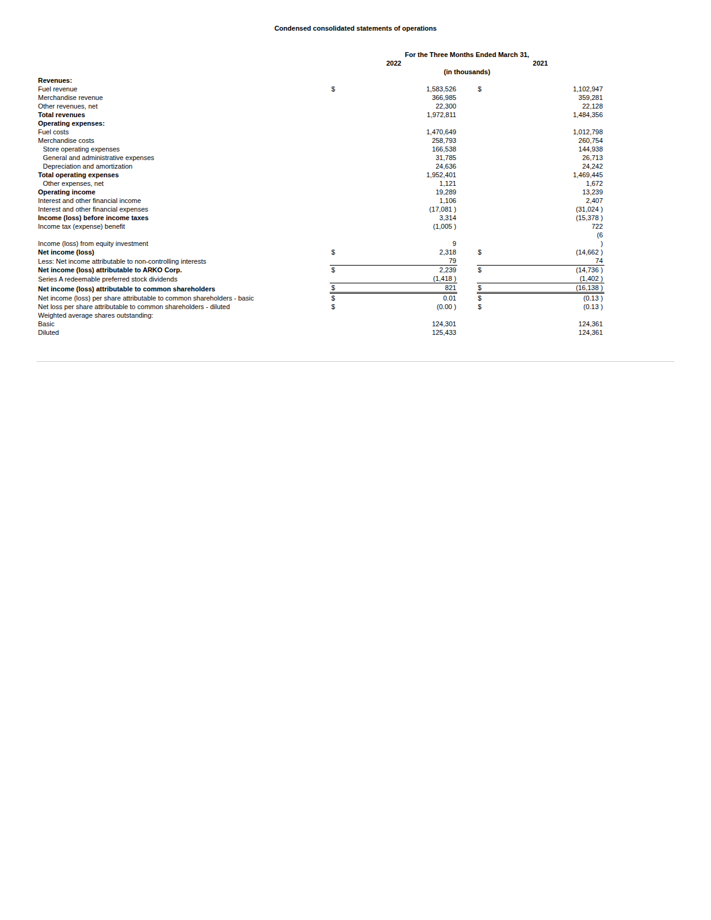Condensed consolidated statements of operations
| | For the Three Months Ended March 31, | |
| | 2022 | | 2021 | |
| | (in thousands) | |
| Revenues: | | | | | | |
| Fuel revenue | $ | 1,583,526 | | $ | 1,102,947 | |
| Merchandise revenue | | 366,985 | | | 359,281 | |
| Other revenues, net | | 22,300 | | | 22,128 | |
| Total revenues | | 1,972,811 | | | 1,484,356 | |
| Operating expenses: | | | | | | |
| Fuel costs | | 1,470,649 | | | 1,012,798 | |
| Merchandise costs | | 258,793 | | | 260,754 | |
| Store operating expenses | | 166,538 | | | 144,938 | |
| General and administrative expenses | | 31,785 | | | 26,713 | |
| Depreciation and amortization | | 24,636 | | | 24,242 | |
| Total operating expenses | | 1,952,401 | | | 1,469,445 | |
| Other expenses, net | | 1,121 | | | 1,672 | |
| Operating income | | 19,289 | | | 13,239 | |
| Interest and other financial income | | 1,106 | | | 2,407 | |
| Interest and other financial expenses | | (17,081 ) | | | (31,024 ) | |
| Income (loss) before income taxes | | 3,314 | | | (15,378 ) | |
| Income tax (expense) benefit | | (1,005 ) | | | 722 | |
| | | | | | (6 | |
| Income (loss) from equity investment | | 9 | | | ) | |
| Net income (loss) | $ | 2,318 | | $ | (14,662 ) | |
| Less: Net income attributable to non-controlling interests | | 79 | | | 74 | |
| Net income (loss) attributable to ARKO Corp. | $ | 2,239 | | $ | (14,736 ) | |
| Series A redeemable preferred stock dividends | | (1,418 ) | | | (1,402 ) | |
| Net income (loss) attributable to common shareholders | $ | 821 | | $ | (16,138 ) | |
| Net income (loss) per share attributable to common shareholders - basic | $ | 0.01 | | $ | (0.13 ) | |
| Net loss per share attributable to common shareholders - diluted | $ | (0.00 ) | | $ | (0.13 ) | |
| Weighted average shares outstanding: | | | | | | |
| Basic | | 124,301 | | | 124,361 | |
| Diluted | | 125,433 | | | 124,361 | |